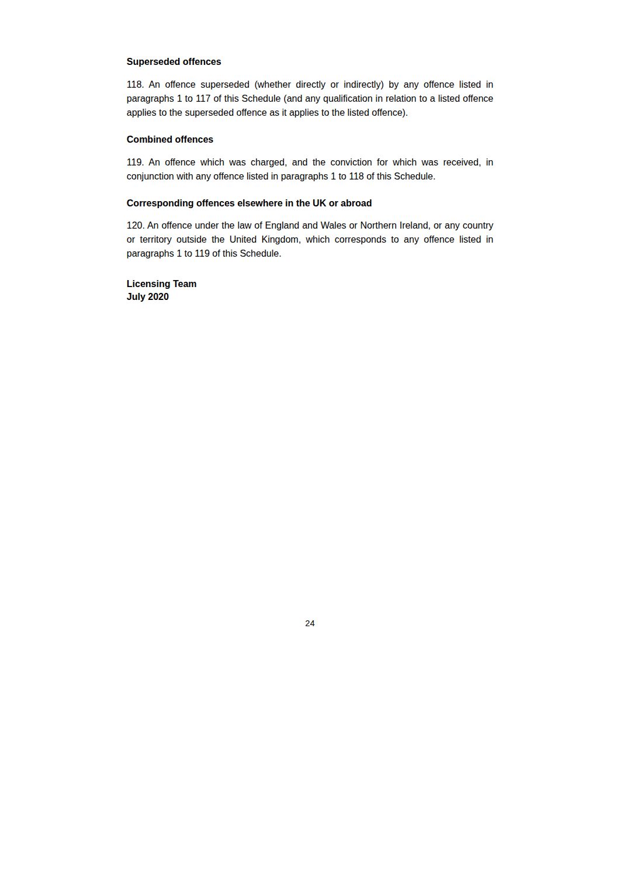Superseded offences
118. An offence superseded (whether directly or indirectly) by any offence listed in paragraphs 1 to 117 of this Schedule (and any qualification in relation to a listed offence applies to the superseded offence as it applies to the listed offence).
Combined offences
119. An offence which was charged, and the conviction for which was received, in conjunction with any offence listed in paragraphs 1 to 118 of this Schedule.
Corresponding offences elsewhere in the UK or abroad
120. An offence under the law of England and Wales or Northern Ireland, or any country or territory outside the United Kingdom, which corresponds to any offence listed in paragraphs 1 to 119 of this Schedule.
Licensing Team
July 2020
24